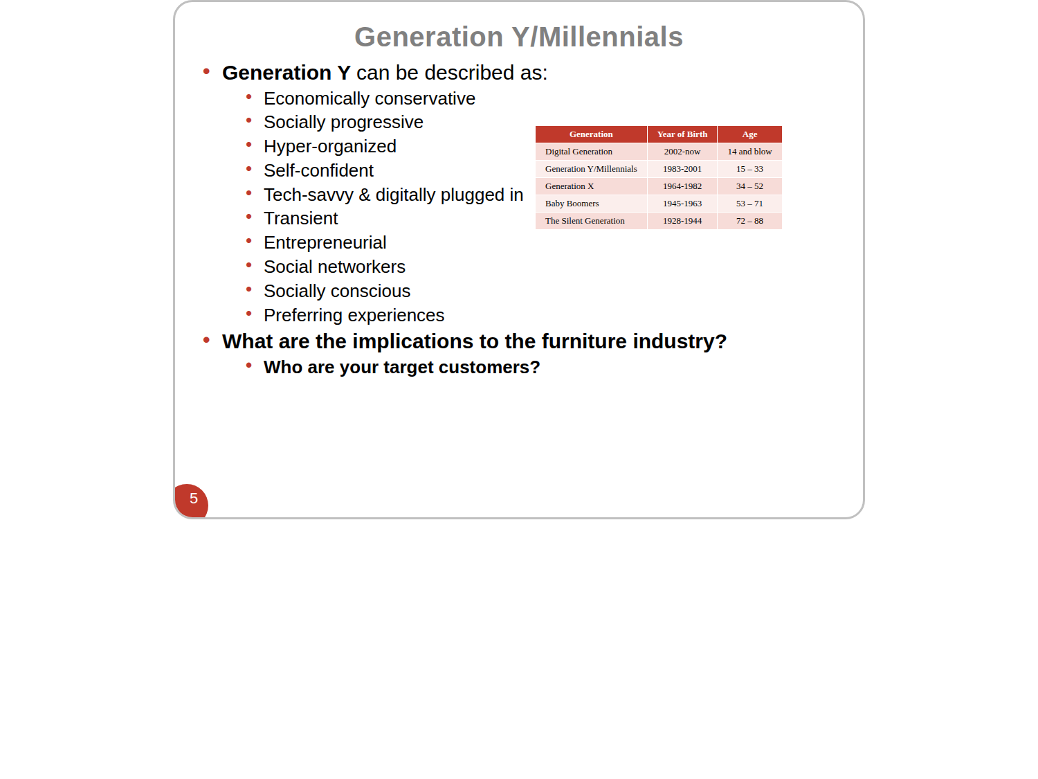Generation Y/Millennials
| Generation | Year of Birth | Age |
| --- | --- | --- |
| Digital Generation | 2002-now | 14 and blow |
| Generation Y/Millennials | 1983-2001 | 15 – 33 |
| Generation X | 1964-1982 | 34 – 52 |
| Baby Boomers | 1945-1963 | 53 – 71 |
| The Silent Generation | 1928-1944 | 72 – 88 |
Generation Y can be described as:
Economically conservative
Socially progressive
Hyper-organized
Self-confident
Tech-savvy & digitally plugged in
Transient
Entrepreneurial
Social networkers
Socially conscious
Preferring experiences
What are the implications to the furniture industry?
Who are your target customers?
5